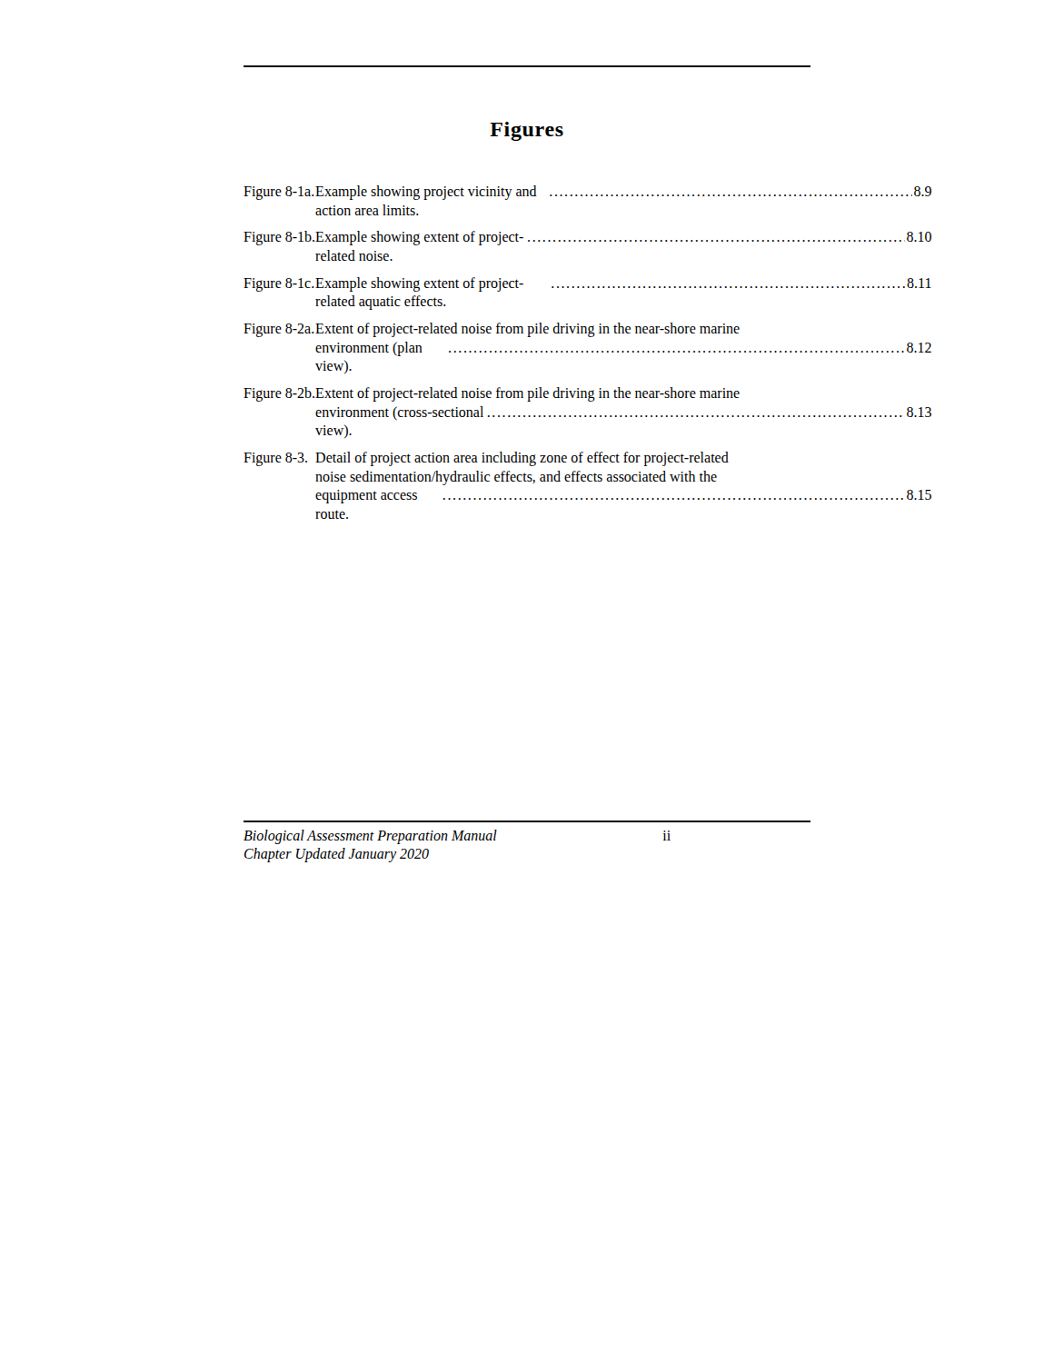Figures
| Figure 8-1a. | Example showing project vicinity and action area limits. ..................................................................................................... 8.9 |
| Figure 8-1b. | Example showing extent of project-related noise. ..................................................................................................... 8.10 |
| Figure 8-1c. | Example showing extent of project-related aquatic effects. ..................................................................................................... 8.11 |
| Figure 8-2a. | Extent of project-related noise from pile driving in the near-shore marine environment (plan view). ..................................................................................................... 8.12 |
| Figure 8-2b. | Extent of project-related noise from pile driving in the near-shore marine environment (cross-sectional view). ..................................................................................................... 8.13 |
| Figure 8-3. | Detail of project action area including zone of effect for project-related noise sedimentation/hydraulic effects, and effects associated with the equipment access route. ..................................................................................................... 8.15 |
Biological Assessment Preparation Manual
Chapter Updated January 2020
ii